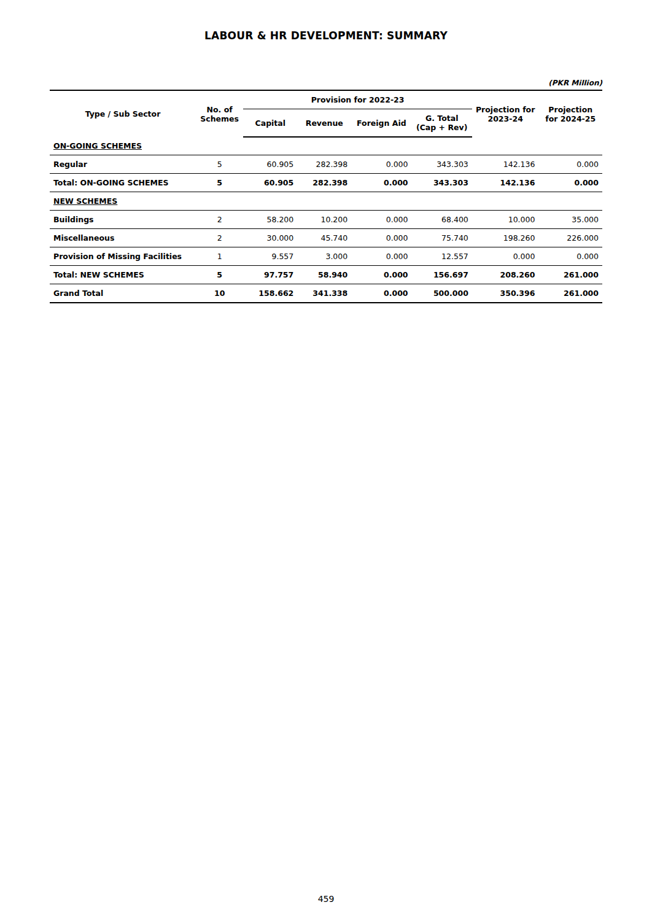LABOUR & HR DEVELOPMENT: SUMMARY
(PKR Million)
| Type / Sub Sector | No. of Schemes | Provision for 2022-23 | Projection for 2023-24 | Projection for 2024-25 |
| --- | --- | --- | --- | --- |
| Capital | Revenue | Foreign Aid | G. Total (Cap + Rev) |
| ON-GOING SCHEMES | | | | | | | |
| Regular | 5 | 60.905 | 282.398 | 0.000 | 343.303 | 142.136 | 0.000 |
| Total: ON-GOING SCHEMES | 5 | 60.905 | 282.398 | 0.000 | 343.303 | 142.136 | 0.000 |
| NEW SCHEMES | | | | | | | |
| Buildings | 2 | 58.200 | 10.200 | 0.000 | 68.400 | 10.000 | 35.000 |
| Miscellaneous | 2 | 30.000 | 45.740 | 0.000 | 75.740 | 198.260 | 226.000 |
| Provision of Missing Facilities | 1 | 9.557 | 3.000 | 0.000 | 12.557 | 0.000 | 0.000 |
| Total: NEW SCHEMES | 5 | 97.757 | 58.940 | 0.000 | 156.697 | 208.260 | 261.000 |
| Grand Total | 10 | 158.662 | 341.338 | 0.000 | 500.000 | 350.396 | 261.000 |
459